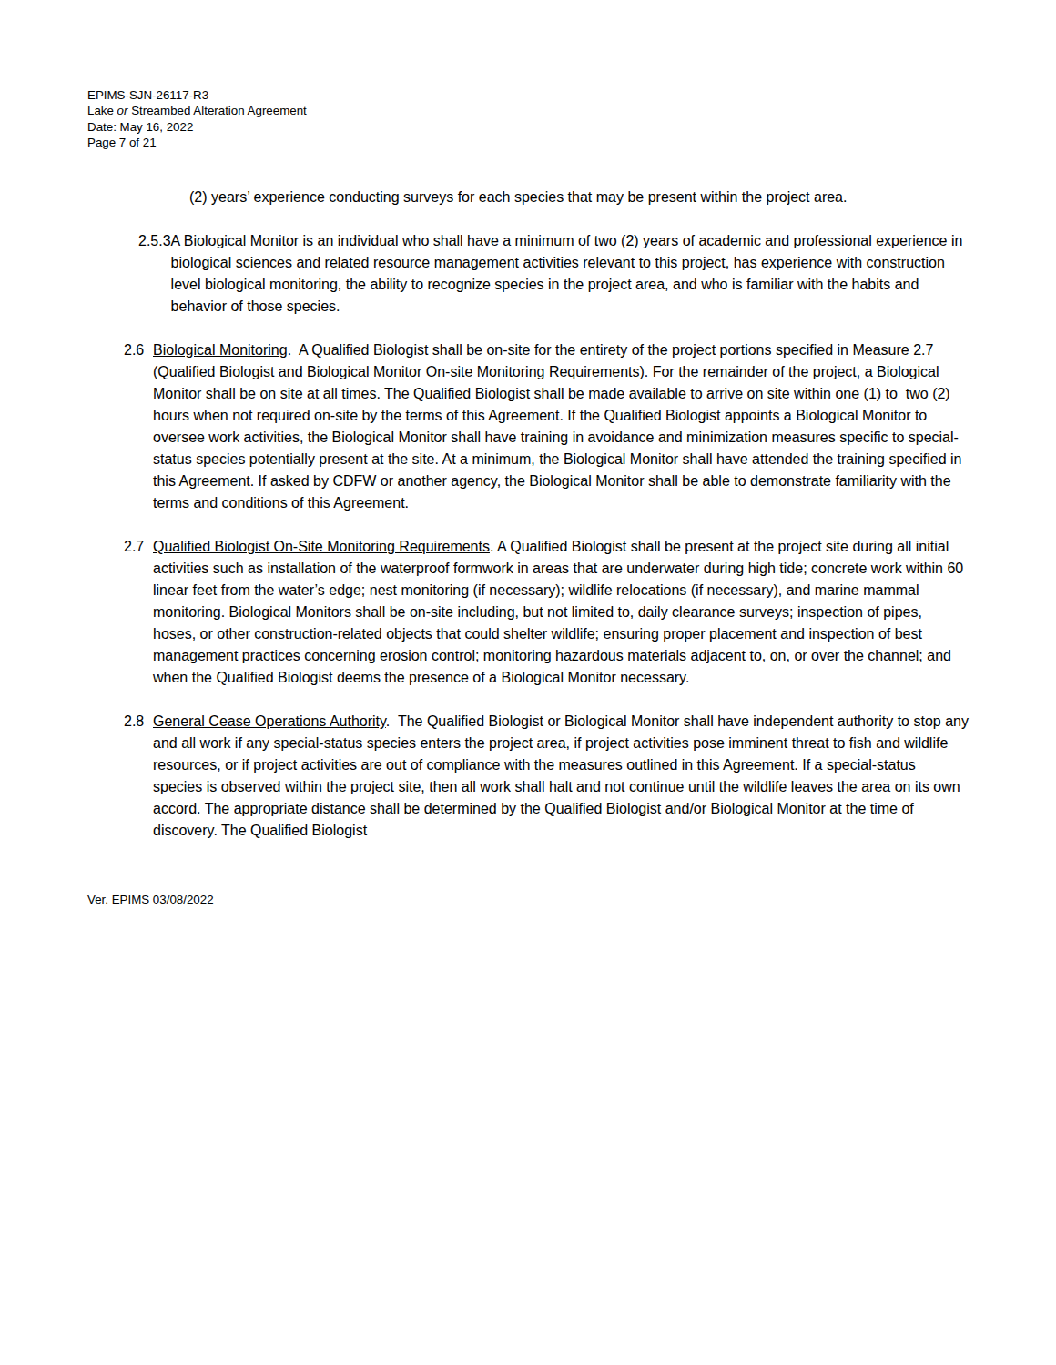EPIMS-SJN-26117-R3
Lake or Streambed Alteration Agreement
Date: May 16, 2022
Page 7 of 21
(2) years’ experience conducting surveys for each species that may be present within the project area.
2.5.3
A Biological Monitor is an individual who shall have a minimum of two (2) years of academic and professional experience in biological sciences and related resource management activities relevant to this project, has experience with construction level biological monitoring, the ability to recognize species in the project area, and who is familiar with the habits and behavior of those species.
2.6
Biological Monitoring. A Qualified Biologist shall be on-site for the entirety of the project portions specified in Measure 2.7 (Qualified Biologist and Biological Monitor On-site Monitoring Requirements). For the remainder of the project, a Biological Monitor shall be on site at all times. The Qualified Biologist shall be made available to arrive on site within one (1) to two (2) hours when not required on-site by the terms of this Agreement. If the Qualified Biologist appoints a Biological Monitor to oversee work activities, the Biological Monitor shall have training in avoidance and minimization measures specific to special-status species potentially present at the site. At a minimum, the Biological Monitor shall have attended the training specified in this Agreement. If asked by CDFW or another agency, the Biological Monitor shall be able to demonstrate familiarity with the terms and conditions of this Agreement.
2.7
Qualified Biologist On-Site Monitoring Requirements. A Qualified Biologist shall be present at the project site during all initial activities such as installation of the waterproof formwork in areas that are underwater during high tide; concrete work within 60 linear feet from the water’s edge; nest monitoring (if necessary); wildlife relocations (if necessary), and marine mammal monitoring. Biological Monitors shall be on-site including, but not limited to, daily clearance surveys; inspection of pipes, hoses, or other construction-related objects that could shelter wildlife; ensuring proper placement and inspection of best management practices concerning erosion control; monitoring hazardous materials adjacent to, on, or over the channel; and when the Qualified Biologist deems the presence of a Biological Monitor necessary.
2.8
General Cease Operations Authority. The Qualified Biologist or Biological Monitor shall have independent authority to stop any and all work if any special-status species enters the project area, if project activities pose imminent threat to fish and wildlife resources, or if project activities are out of compliance with the measures outlined in this Agreement. If a special-status species is observed within the project site, then all work shall halt and not continue until the wildlife leaves the area on its own accord. The appropriate distance shall be determined by the Qualified Biologist and/or Biological Monitor at the time of discovery. The Qualified Biologist
Ver. EPIMS 03/08/2022